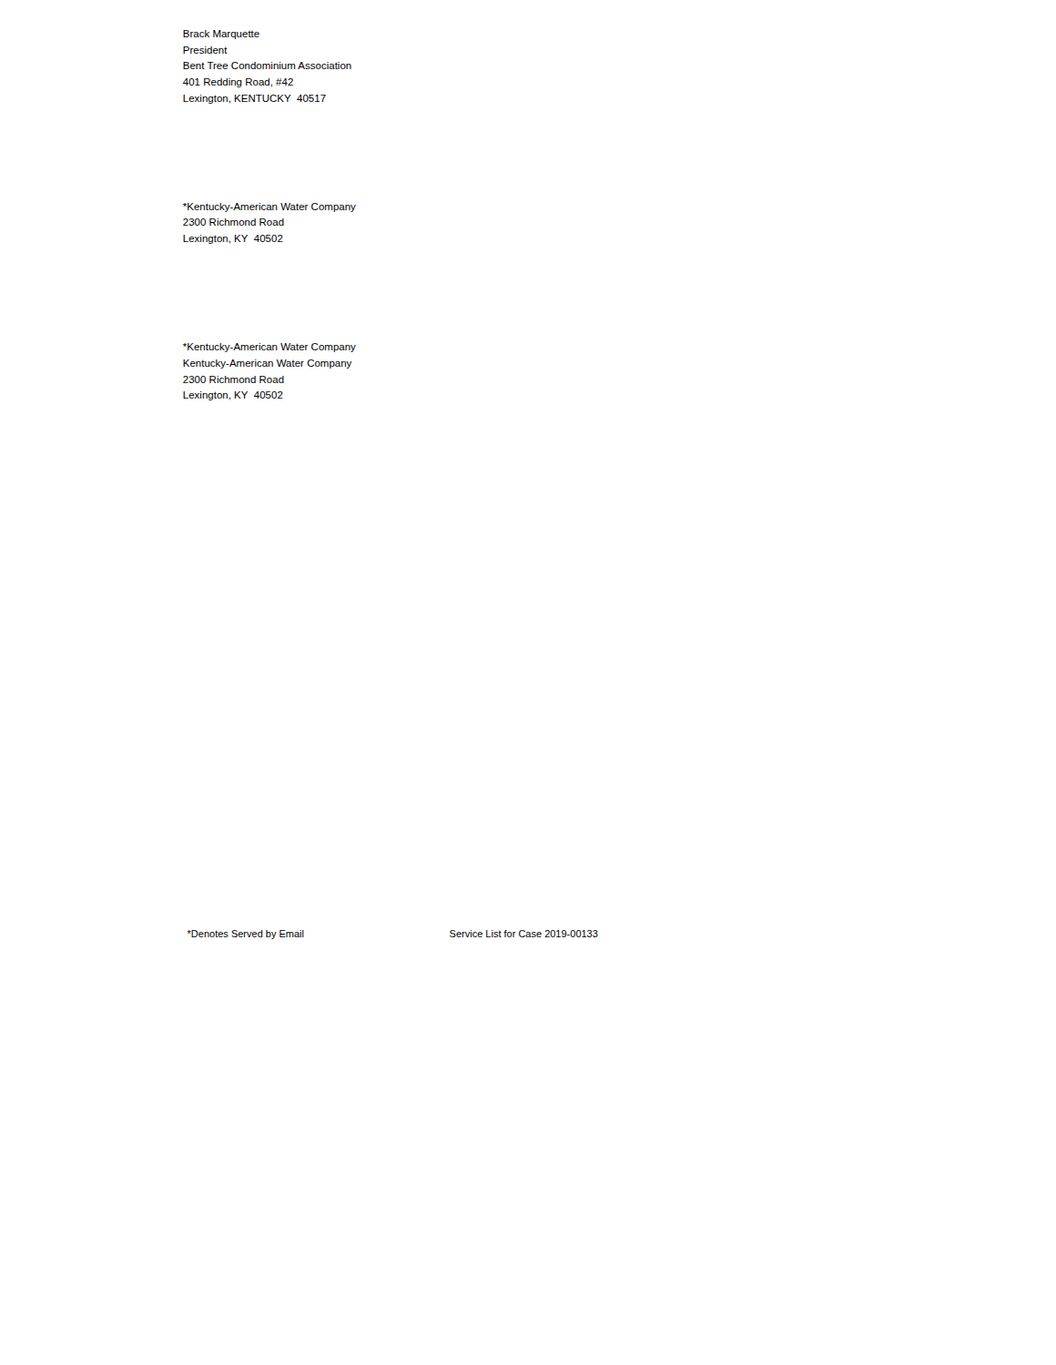Brack Marquette
President
Bent Tree Condominium Association
401 Redding Road, #42
Lexington, KENTUCKY 40517
*Kentucky-American Water Company
2300 Richmond Road
Lexington, KY 40502
*Kentucky-American Water Company
Kentucky-American Water Company
2300 Richmond Road
Lexington, KY 40502
*Denotes Served by Email
Service List for Case 2019-00133